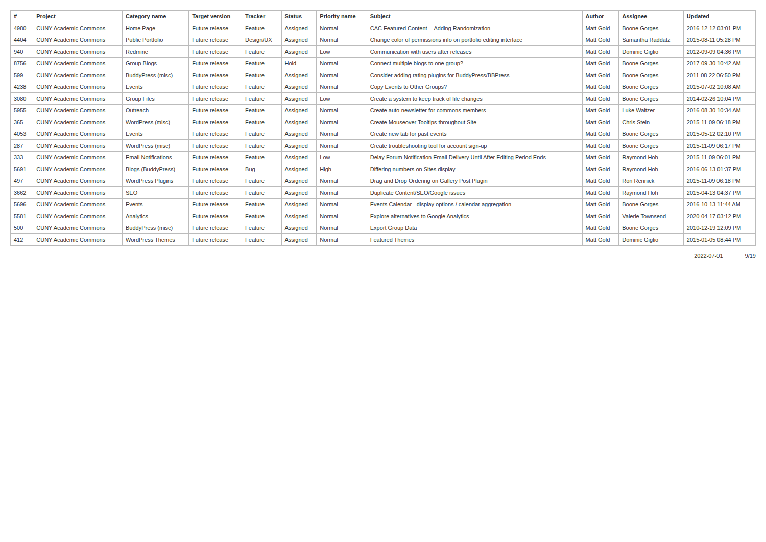| # | Project | Category name | Target version | Tracker | Status | Priority name | Subject | Author | Assignee | Updated |
| --- | --- | --- | --- | --- | --- | --- | --- | --- | --- | --- |
| 4980 | CUNY Academic Commons | Home Page | Future release | Feature | Assigned | Normal | CAC Featured Content -- Adding Randomization | Matt Gold | Boone Gorges | 2016-12-12 03:01 PM |
| 4404 | CUNY Academic Commons | Public Portfolio | Future release | Design/UX | Assigned | Normal | Change color of permissions info on portfolio editing interface | Matt Gold | Samantha Raddatz | 2015-08-11 05:28 PM |
| 940 | CUNY Academic Commons | Redmine | Future release | Feature | Assigned | Low | Communication with users after releases | Matt Gold | Dominic Giglio | 2012-09-09 04:36 PM |
| 8756 | CUNY Academic Commons | Group Blogs | Future release | Feature | Hold | Normal | Connect multiple blogs to one group? | Matt Gold | Boone Gorges | 2017-09-30 10:42 AM |
| 599 | CUNY Academic Commons | BuddyPress (misc) | Future release | Feature | Assigned | Normal | Consider adding rating plugins for BuddyPress/BBPress | Matt Gold | Boone Gorges | 2011-08-22 06:50 PM |
| 4238 | CUNY Academic Commons | Events | Future release | Feature | Assigned | Normal | Copy Events to Other Groups? | Matt Gold | Boone Gorges | 2015-07-02 10:08 AM |
| 3080 | CUNY Academic Commons | Group Files | Future release | Feature | Assigned | Low | Create a system to keep track of file changes | Matt Gold | Boone Gorges | 2014-02-26 10:04 PM |
| 5955 | CUNY Academic Commons | Outreach | Future release | Feature | Assigned | Normal | Create auto-newsletter for commons members | Matt Gold | Luke Waltzer | 2016-08-30 10:34 AM |
| 365 | CUNY Academic Commons | WordPress (misc) | Future release | Feature | Assigned | Normal | Create Mouseover Tooltips throughout Site | Matt Gold | Chris Stein | 2015-11-09 06:18 PM |
| 4053 | CUNY Academic Commons | Events | Future release | Feature | Assigned | Normal | Create new tab for past events | Matt Gold | Boone Gorges | 2015-05-12 02:10 PM |
| 287 | CUNY Academic Commons | WordPress (misc) | Future release | Feature | Assigned | Normal | Create troubleshooting tool for account sign-up | Matt Gold | Boone Gorges | 2015-11-09 06:17 PM |
| 333 | CUNY Academic Commons | Email Notifications | Future release | Feature | Assigned | Low | Delay Forum Notification Email Delivery Until After Editing Period Ends | Matt Gold | Raymond Hoh | 2015-11-09 06:01 PM |
| 5691 | CUNY Academic Commons | Blogs (BuddyPress) | Future release | Bug | Assigned | High | Differing numbers on Sites display | Matt Gold | Raymond Hoh | 2016-06-13 01:37 PM |
| 497 | CUNY Academic Commons | WordPress Plugins | Future release | Feature | Assigned | Normal | Drag and Drop Ordering on Gallery Post Plugin | Matt Gold | Ron Rennick | 2015-11-09 06:18 PM |
| 3662 | CUNY Academic Commons | SEO | Future release | Feature | Assigned | Normal | Duplicate Content/SEO/Google issues | Matt Gold | Raymond Hoh | 2015-04-13 04:37 PM |
| 5696 | CUNY Academic Commons | Events | Future release | Feature | Assigned | Normal | Events Calendar - display options / calendar aggregation | Matt Gold | Boone Gorges | 2016-10-13 11:44 AM |
| 5581 | CUNY Academic Commons | Analytics | Future release | Feature | Assigned | Normal | Explore alternatives to Google Analytics | Matt Gold | Valerie Townsend | 2020-04-17 03:12 PM |
| 500 | CUNY Academic Commons | BuddyPress (misc) | Future release | Feature | Assigned | Normal | Export Group Data | Matt Gold | Boone Gorges | 2010-12-19 12:09 PM |
| 412 | CUNY Academic Commons | WordPress Themes | Future release | Feature | Assigned | Normal | Featured Themes | Matt Gold | Dominic Giglio | 2015-01-05 08:44 PM |
2022-07-01 9/19